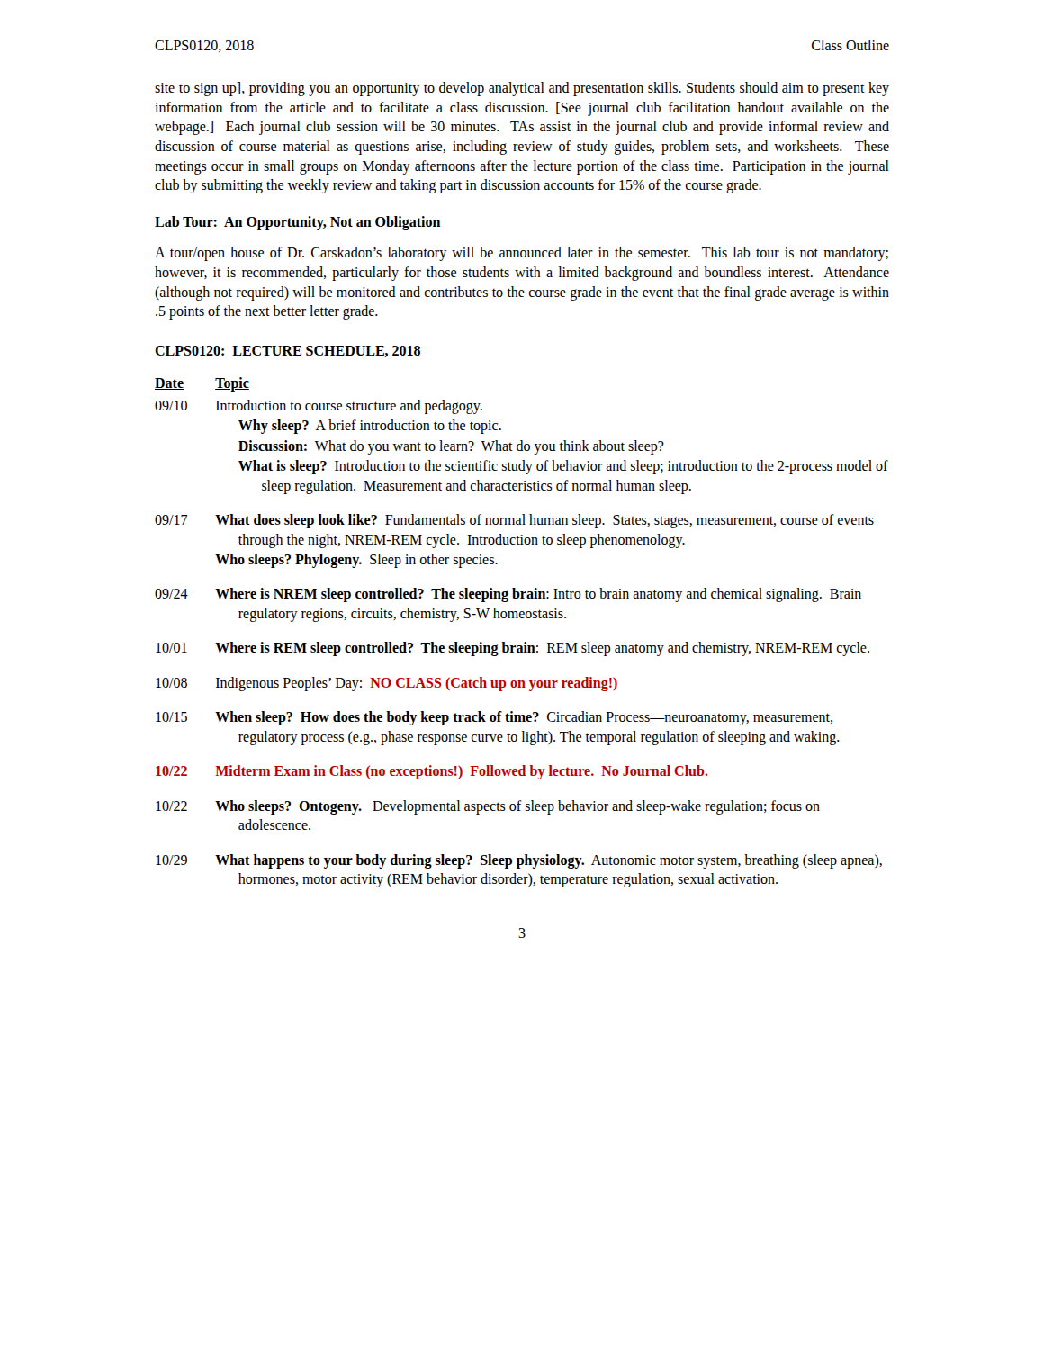CLPS0120, 2018
Class Outline
site to sign up], providing you an opportunity to develop analytical and presentation skills. Students should aim to present key information from the article and to facilitate a class discussion. [See journal club facilitation handout available on the webpage.] Each journal club session will be 30 minutes. TAs assist in the journal club and provide informal review and discussion of course material as questions arise, including review of study guides, problem sets, and worksheets. These meetings occur in small groups on Monday afternoons after the lecture portion of the class time. Participation in the journal club by submitting the weekly review and taking part in discussion accounts for 15% of the course grade.
Lab Tour: An Opportunity, Not an Obligation
A tour/open house of Dr. Carskadon’s laboratory will be announced later in the semester. This lab tour is not mandatory; however, it is recommended, particularly for those students with a limited background and boundless interest. Attendance (although not required) will be monitored and contributes to the course grade in the event that the final grade average is within .5 points of the next better letter grade.
CLPS0120: LECTURE SCHEDULE, 2018
Date Topic
09/10
Introduction to course structure and pedagogy.
Why sleep? A brief introduction to the topic.
Discussion: What do you want to learn? What do you think about sleep?
What is sleep? Introduction to the scientific study of behavior and sleep; introduction to the 2-process model of sleep regulation. Measurement and characteristics of normal human sleep.
09/17
What does sleep look like? Fundamentals of normal human sleep. States, stages, measurement, course of events through the night, NREM-REM cycle. Introduction to sleep phenomenology.
Who sleeps? Phylogeny. Sleep in other species.
09/24
Where is NREM sleep controlled? The sleeping brain: Intro to brain anatomy and chemical signaling. Brain regulatory regions, circuits, chemistry, S-W homeostasis.
10/01
Where is REM sleep controlled? The sleeping brain: REM sleep anatomy and chemistry, NREM-REM cycle.
10/08
Indigenous Peoples’ Day: NO CLASS (Catch up on your reading!)
10/15
When sleep? How does the body keep track of time? Circadian Process—neuroanatomy, measurement, regulatory process (e.g., phase response curve to light). The temporal regulation of sleeping and waking.
10/22
Midterm Exam in Class (no exceptions!) Followed by lecture. No Journal Club.
10/22
Who sleeps? Ontogeny. Developmental aspects of sleep behavior and sleep-wake regulation; focus on adolescence.
10/29
What happens to your body during sleep? Sleep physiology. Autonomic motor system, breathing (sleep apnea), hormones, motor activity (REM behavior disorder), temperature regulation, sexual activation.
3